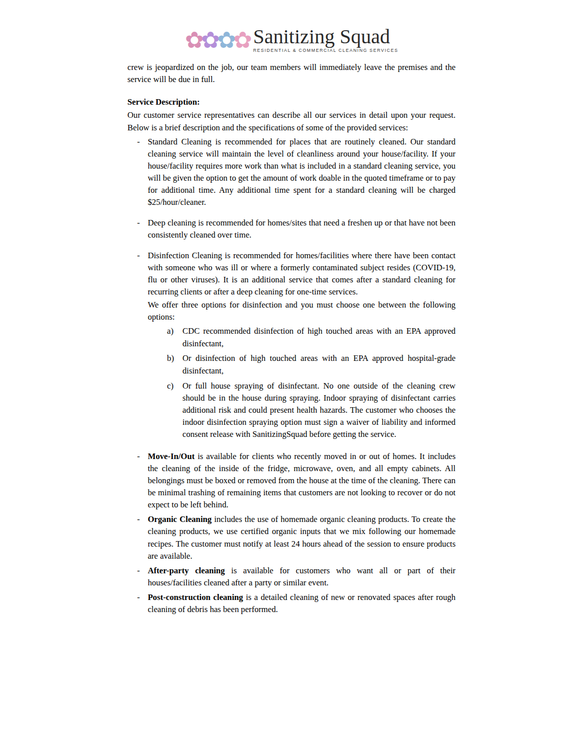✿✿✿✿
Sanitizing Squad
Residential & Commercial Cleaning Services
crew is jeopardized on the job, our team members will immediately leave the premises and the service will be due in full.
Service Description:
Our customer service representatives can describe all our services in detail upon your request. Below is a brief description and the specifications of some of the provided services:
Standard Cleaning is recommended for places that are routinely cleaned. Our standard cleaning service will maintain the level of cleanliness around your house/facility. If your house/facility requires more work than what is included in a standard cleaning service, you will be given the option to get the amount of work doable in the quoted timeframe or to pay for additional time. Any additional time spent for a standard cleaning will be charged $25/hour/cleaner.
Deep cleaning is recommended for homes/sites that need a freshen up or that have not been consistently cleaned over time.
Disinfection Cleaning is recommended for homes/facilities where there have been contact with someone who was ill or where a formerly contaminated subject resides (COVID-19, flu or other viruses). It is an additional service that comes after a standard cleaning for recurring clients or after a deep cleaning for one-time services.
We offer three options for disinfection and you must choose one between the following options:
CDC recommended disinfection of high touched areas with an EPA approved disinfectant,
Or disinfection of high touched areas with an EPA approved hospital-grade disinfectant,
Or full house spraying of disinfectant. No one outside of the cleaning crew should be in the house during spraying. Indoor spraying of disinfectant carries additional risk and could present health hazards. The customer who chooses the indoor disinfection spraying option must sign a waiver of liability and informed consent release with SanitizingSquad before getting the service.
Move-In/Out is available for clients who recently moved in or out of homes. It includes the cleaning of the inside of the fridge, microwave, oven, and all empty cabinets. All belongings must be boxed or removed from the house at the time of the cleaning. There can be minimal trashing of remaining items that customers are not looking to recover or do not expect to be left behind.
Organic Cleaning includes the use of homemade organic cleaning products. To create the cleaning products, we use certified organic inputs that we mix following our homemade recipes. The customer must notify at least 24 hours ahead of the session to ensure products are available.
After-party cleaning is available for customers who want all or part of their houses/facilities cleaned after a party or similar event.
Post-construction cleaning is a detailed cleaning of new or renovated spaces after rough cleaning of debris has been performed.